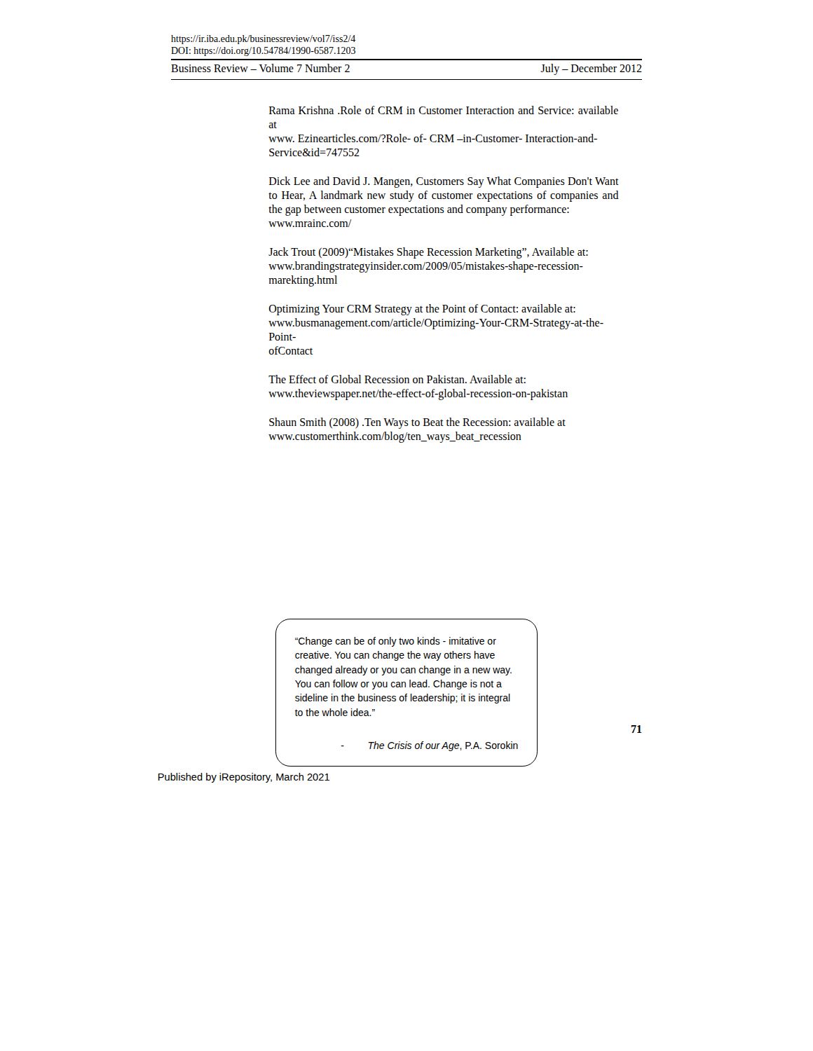https://ir.iba.edu.pk/businessreview/vol7/iss2/4
DOI: https://doi.org/10.54784/1990-6587.1203
Business Review – Volume 7 Number 2 July – December 2012
Rama Krishna .Role of CRM in Customer Interaction and Service: available at www. Ezinearticles.com/?Role- of- CRM –in-Customer- Interaction-and- Service&id=747552
Dick Lee and David J. Mangen, Customers Say What Companies Don't Want to Hear, A landmark new study of customer expectations of companies and the gap between customer expectations and company performance:
www.mrainc.com/
Jack Trout (2009)“Mistakes Shape Recession Marketing”, Available at:
www.brandingstrategyinsider.com/2009/05/mistakes-shape-recession-marekting.html
Optimizing Your CRM Strategy at the Point of Contact: available at:
www.busmanagement.com/article/Optimizing-Your-CRM-Strategy-at-the-Point-
ofContact
The Effect of Global Recession on Pakistan. Available at:
www.theviewspaper.net/the-effect-of-global-recession-on-pakistan
Shaun Smith (2008) .Ten Ways to Beat the Recession: available at
www.customerthink.com/blog/ten_ways_beat_recession
“Change can be of only two kinds - imitative or creative. You can change the way others have changed already or you can change in a new way. You can follow or you can lead. Change is not a sideline in the business of leadership; it is integral to the whole idea.”
-The Crisis of our Age, P.A. Sorokin
71
Published by iRepository, March 2021